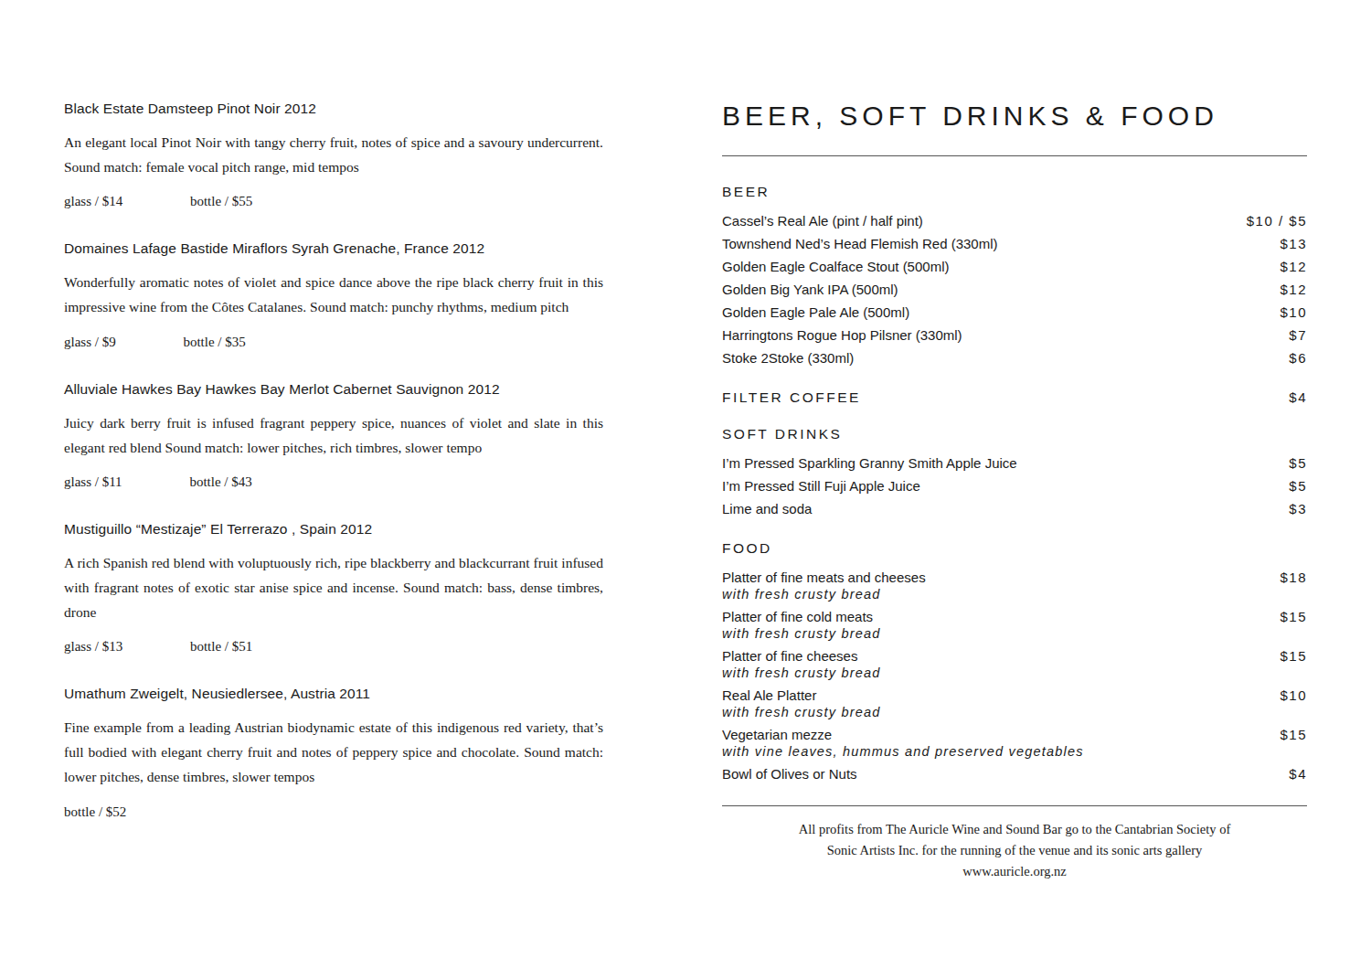Black Estate Damsteep Pinot Noir 2012
An elegant local Pinot Noir with tangy cherry fruit, notes of spice and a savoury undercurrent. Sound match: female vocal pitch range, mid tempos
glass / $14 bottle / $55
Domaines Lafage Bastide Miraflors Syrah Grenache, France 2012
Wonderfully aromatic notes of violet and spice dance above the ripe black cherry fruit in this impressive wine from the Côtes Catalanes. Sound match: punchy rhythms, medium pitch
glass / $9 bottle / $35
Alluviale Hawkes Bay Hawkes Bay Merlot Cabernet Sauvignon 2012
Juicy dark berry fruit is infused fragrant peppery spice, nuances of violet and slate in this elegant red blend Sound match: lower pitches, rich timbres, slower tempo
glass / $11 bottle / $43
Mustiguillo “Mestizaje” El Terrerazo , Spain 2012
A rich Spanish red blend with voluptuously rich, ripe blackberry and blackcurrant fruit infused with fragrant notes of exotic star anise spice and incense. Sound match: bass, dense timbres, drone
glass / $13 bottle / $51
Umathum Zweigelt, Neusiedlersee, Austria 2011
Fine example from a leading Austrian biodynamic estate of this indigenous red variety, that’s full bodied with elegant cherry fruit and notes of peppery spice and chocolate. Sound match: lower pitches, dense timbres, slower tempos
bottle / $52
BEER, SOFT DRINKS & FOOD
BEER
| Cassel’s Real Ale (pint / half pint) | $10 / $5 |
| Townshend Ned’s Head Flemish Red (330ml) | $13 |
| Golden Eagle Coalface Stout (500ml) | $12 |
| Golden Big Yank IPA (500ml) | $12 |
| Golden Eagle Pale Ale (500ml) | $10 |
| Harringtons Rogue Hop Pilsner (330ml) | $7 |
| Stoke 2Stoke (330ml) | $6 |
FILTER COFFEE $4
SOFT DRINKS
| I’m Pressed Sparkling Granny Smith Apple Juice | $5 |
| I’m Pressed Still Fuji Apple Juice | $5 |
| Lime and soda | $3 |
FOOD
| Platter of fine meats and cheeses with fresh crusty bread | $18 |
| Platter of fine cold meats with fresh crusty bread | $15 |
| Platter of fine cheeses with fresh crusty bread | $15 |
| Real Ale Platter with fresh crusty bread | $10 |
| Vegetarian mezze with vine leaves, hummus and preserved vegetables | $15 |
| Bowl of Olives or Nuts | $4 |
All profits from The Auricle Wine and Sound Bar go to the Cantabrian Society of
Sonic Artists Inc. for the running of the venue and its sonic arts gallery
www.auricle.org.nz